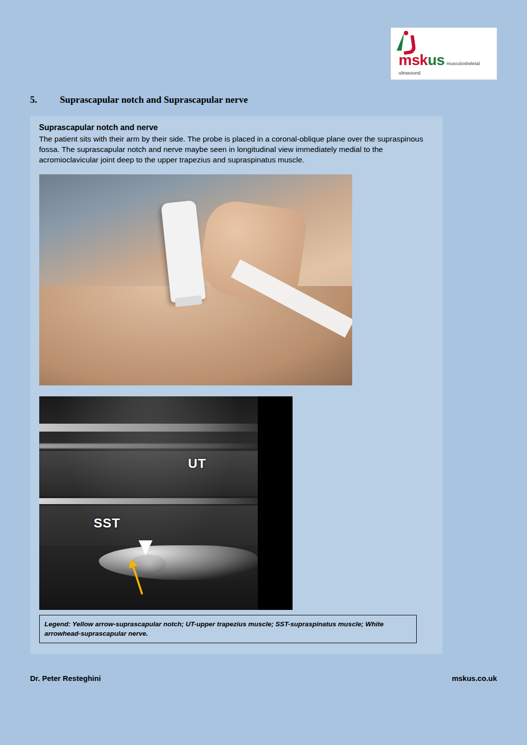mskus musculoskeletal ultrasound
5. Suprascapular notch and Suprascapular nerve
Suprascapular notch and nerve
The patient sits with their arm by their side. The probe is placed in a coronal-oblique plane over the supraspinous fossa. The suprascapular notch and nerve maybe seen in longitudinal view immediately medial to the acromioclavicular joint deep to the upper trapezius and supraspinatus muscle.
UT
SST
Legend: Yellow arrow-suprascapular notch; UT-upper trapezius muscle; SST-supraspinatus muscle; White arrowhead-suprascapular nerve.
Dr. Peter Resteghini mskus.co.uk